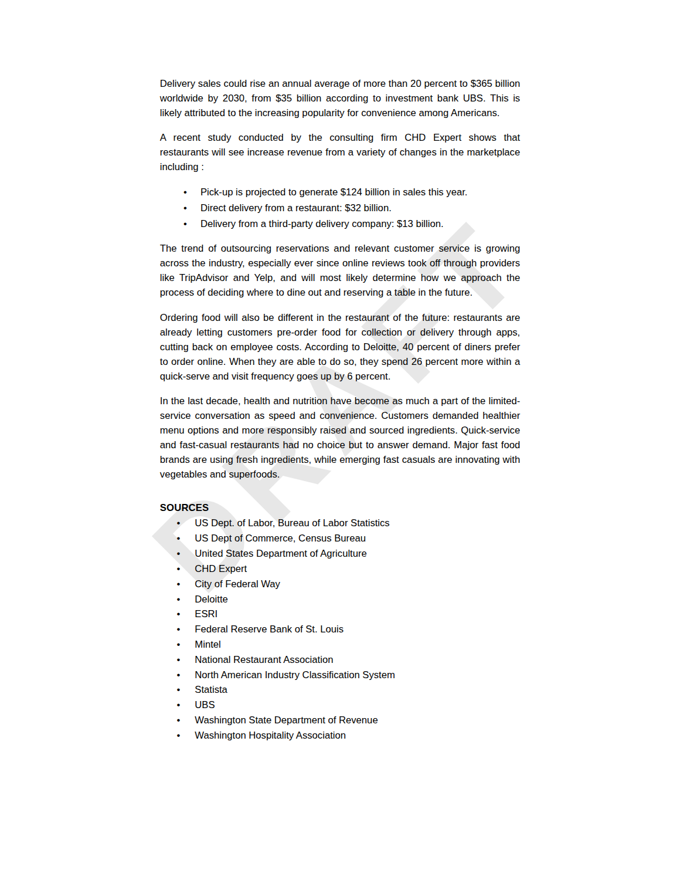DRAFT
Delivery sales could rise an annual average of more than 20 percent to $365 billion worldwide by 2030, from $35 billion according to investment bank UBS. This is likely attributed to the increasing popularity for convenience among Americans.
A recent study conducted by the consulting firm CHD Expert shows that restaurants will see increase revenue from a variety of changes in the marketplace including :
Pick-up is projected to generate $124 billion in sales this year.
Direct delivery from a restaurant: $32 billion.
Delivery from a third-party delivery company: $13 billion.
The trend of outsourcing reservations and relevant customer service is growing across the industry, especially ever since online reviews took off through providers like TripAdvisor and Yelp, and will most likely determine how we approach the process of deciding where to dine out and reserving a table in the future.
Ordering food will also be different in the restaurant of the future: restaurants are already letting customers pre-order food for collection or delivery through apps, cutting back on employee costs. According to Deloitte, 40 percent of diners prefer to order online. When they are able to do so, they spend 26 percent more within a quick-serve and visit frequency goes up by 6 percent.
In the last decade, health and nutrition have become as much a part of the limited-service conversation as speed and convenience. Customers demanded healthier menu options and more responsibly raised and sourced ingredients. Quick-service and fast-casual restaurants had no choice but to answer demand. Major fast food brands are using fresh ingredients, while emerging fast casuals are innovating with vegetables and superfoods.
SOURCES
US Dept. of Labor, Bureau of Labor Statistics
US Dept of Commerce, Census Bureau
United States Department of Agriculture
CHD Expert
City of Federal Way
Deloitte
ESRI
Federal Reserve Bank of St. Louis
Mintel
National Restaurant Association
North American Industry Classification System
Statista
UBS
Washington State Department of Revenue
Washington Hospitality Association